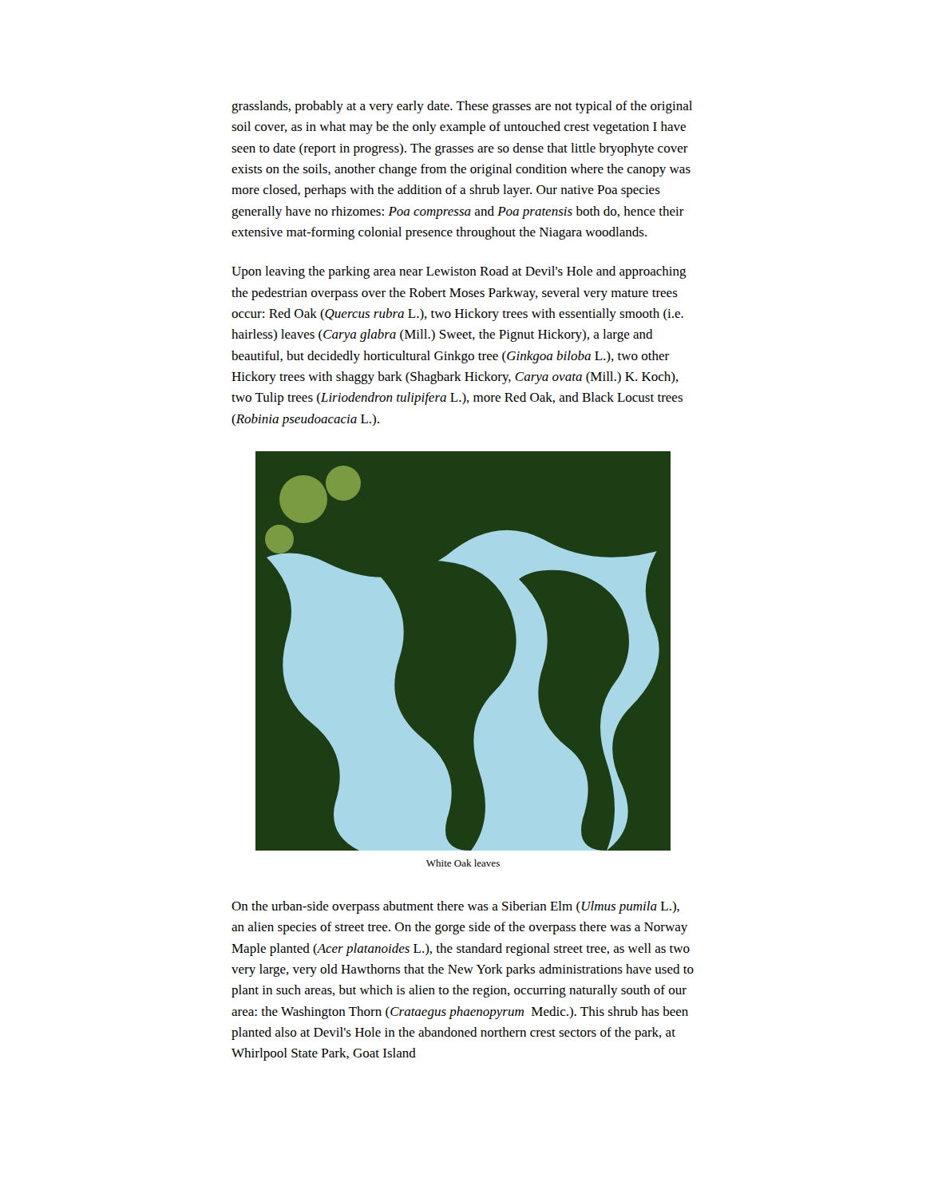grasslands, probably at a very early date. These grasses are not typical of the original soil cover, as in what may be the only example of untouched crest vegetation I have seen to date (report in progress). The grasses are so dense that little bryophyte cover exists on the soils, another change from the original condition where the canopy was more closed, perhaps with the addition of a shrub layer. Our native Poa species generally have no rhizomes: Poa compressa and Poa pratensis both do, hence their extensive mat-forming colonial presence throughout the Niagara woodlands.
Upon leaving the parking area near Lewiston Road at Devil's Hole and approaching the pedestrian overpass over the Robert Moses Parkway, several very mature trees occur: Red Oak (Quercus rubra L.), two Hickory trees with essentially smooth (i.e. hairless) leaves (Carya glabra (Mill.) Sweet, the Pignut Hickory), a large and beautiful, but decidedly horticultural Ginkgo tree (Ginkgoa biloba L.), two other Hickory trees with shaggy bark (Shagbark Hickory, Carya ovata (Mill.) K. Koch), two Tulip trees (Liriodendron tulipifera L.), more Red Oak, and Black Locust trees (Robinia pseudoacacia L.).
White Oak leaves
On the urban-side overpass abutment there was a Siberian Elm (Ulmus pumila L.), an alien species of street tree. On the gorge side of the overpass there was a Norway Maple planted (Acer platanoides L.), the standard regional street tree, as well as two very large, very old Hawthorns that the New York parks administrations have used to plant in such areas, but which is alien to the region, occurring naturally south of our area: the Washington Thorn (Crataegus phaenopyrum Medic.). This shrub has been planted also at Devil's Hole in the abandoned northern crest sectors of the park, at Whirlpool State Park, Goat Island